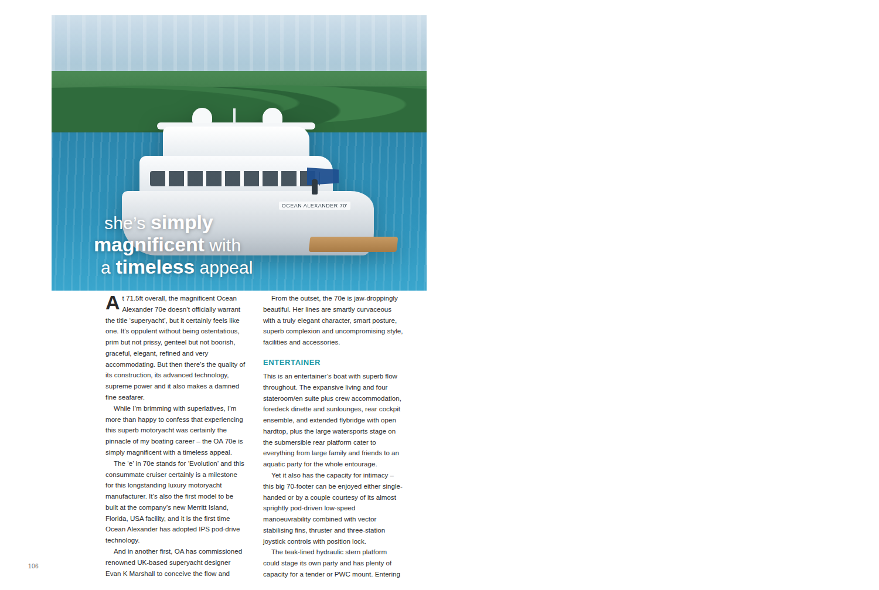OCEAN ALEXANDER 70′
she’s simply magnificent with a timeless appeal
At 71.5ft overall, the magnificent Ocean Alexander 70e doesn’t officially warrant the title ‘superyacht’, but it certainly feels like one. It’s oppulent without being ostentatious, prim but not prissy, genteel but not boorish, graceful, elegant, refined and very accommodating. But then there’s the quality of its construction, its advanced technology, supreme power and it also makes a damned fine seafarer.
While I’m brimming with superlatives, I’m more than happy to confess that experiencing this superb motoryacht was certainly the pinnacle of my boating career – the OA 70e is simply magnificent with a timeless appeal.
The ‘e’ in 70e stands for ‘Evolution’ and this consummate cruiser certainly is a milestone for this longstanding luxury motoryacht manufacturer. It’s also the first model to be built at the company’s new Merritt Island, Florida, USA facility, and it is the first time Ocean Alexander has adopted IPS pod-drive technology.
And in another first, OA has commissioned renowned UK-based superyacht designer Evan K Marshall to conceive the flow and finishes, creating an ultra-modern masterpiece that still manages to retain traditional nautical values.
From the outset, the 70e is jaw-droppingly beautiful. Her lines are smartly curvaceous with a truly elegant character, smart posture, superb complexion and uncompromising style, facilities and accessories.
ENTERTAINER
This is an entertainer’s boat with superb flow throughout. The expansive living and four stateroom/en suite plus crew accommodation, foredeck dinette and sunlounges, rear cockpit ensemble, and extended flybridge with open hardtop, plus the large watersports stage on the submersible rear platform cater to everything from large family and friends to an aquatic party for the whole entourage.
Yet it also has the capacity for intimacy – this big 70-footer can be enjoyed either single-handed or by a couple courtesy of its almost sprightly pod-driven low-speed manoeuvrability combined with vector stabilising fins, thruster and three-station joystick controls with position lock.
The teak-lined hydraulic stern platform could stage its own party and has plenty of capacity for a tender or PWC mount. Entering the rear deck, we find a magnificent entertainment or living
106